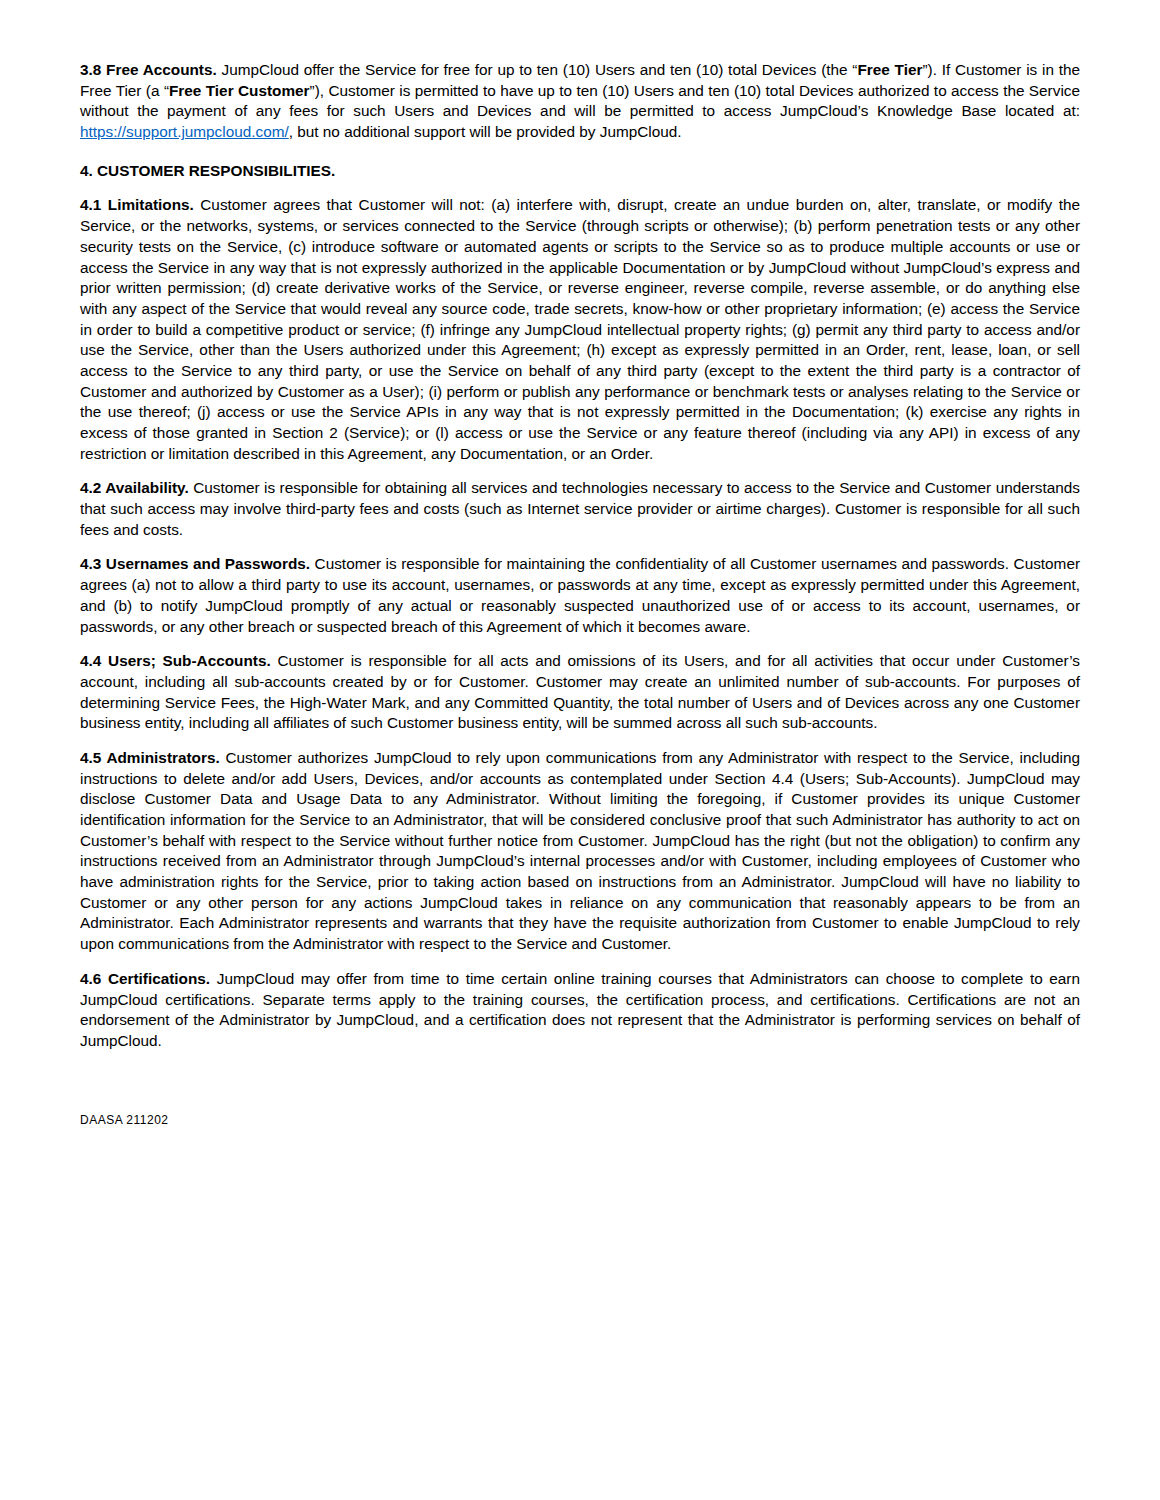3.8 Free Accounts. JumpCloud offer the Service for free for up to ten (10) Users and ten (10) total Devices (the “Free Tier”). If Customer is in the Free Tier (a “Free Tier Customer”), Customer is permitted to have up to ten (10) Users and ten (10) total Devices authorized to access the Service without the payment of any fees for such Users and Devices and will be permitted to access JumpCloud’s Knowledge Base located at: https://support.jumpcloud.com/, but no additional support will be provided by JumpCloud.
4. CUSTOMER RESPONSIBILITIES.
4.1 Limitations. Customer agrees that Customer will not: (a) interfere with, disrupt, create an undue burden on, alter, translate, or modify the Service, or the networks, systems, or services connected to the Service (through scripts or otherwise); (b) perform penetration tests or any other security tests on the Service, (c) introduce software or automated agents or scripts to the Service so as to produce multiple accounts or use or access the Service in any way that is not expressly authorized in the applicable Documentation or by JumpCloud without JumpCloud’s express and prior written permission; (d) create derivative works of the Service, or reverse engineer, reverse compile, reverse assemble, or do anything else with any aspect of the Service that would reveal any source code, trade secrets, know-how or other proprietary information; (e) access the Service in order to build a competitive product or service; (f) infringe any JumpCloud intellectual property rights; (g) permit any third party to access and/or use the Service, other than the Users authorized under this Agreement; (h) except as expressly permitted in an Order, rent, lease, loan, or sell access to the Service to any third party, or use the Service on behalf of any third party (except to the extent the third party is a contractor of Customer and authorized by Customer as a User); (i) perform or publish any performance or benchmark tests or analyses relating to the Service or the use thereof; (j) access or use the Service APIs in any way that is not expressly permitted in the Documentation; (k) exercise any rights in excess of those granted in Section 2 (Service); or (l) access or use the Service or any feature thereof (including via any API) in excess of any restriction or limitation described in this Agreement, any Documentation, or an Order.
4.2 Availability. Customer is responsible for obtaining all services and technologies necessary to access to the Service and Customer understands that such access may involve third-party fees and costs (such as Internet service provider or airtime charges). Customer is responsible for all such fees and costs.
4.3 Usernames and Passwords. Customer is responsible for maintaining the confidentiality of all Customer usernames and passwords. Customer agrees (a) not to allow a third party to use its account, usernames, or passwords at any time, except as expressly permitted under this Agreement, and (b) to notify JumpCloud promptly of any actual or reasonably suspected unauthorized use of or access to its account, usernames, or passwords, or any other breach or suspected breach of this Agreement of which it becomes aware.
4.4 Users; Sub-Accounts. Customer is responsible for all acts and omissions of its Users, and for all activities that occur under Customer’s account, including all sub-accounts created by or for Customer. Customer may create an unlimited number of sub-accounts. For purposes of determining Service Fees, the High-Water Mark, and any Committed Quantity, the total number of Users and of Devices across any one Customer business entity, including all affiliates of such Customer business entity, will be summed across all such sub-accounts.
4.5 Administrators. Customer authorizes JumpCloud to rely upon communications from any Administrator with respect to the Service, including instructions to delete and/or add Users, Devices, and/or accounts as contemplated under Section 4.4 (Users; Sub-Accounts). JumpCloud may disclose Customer Data and Usage Data to any Administrator. Without limiting the foregoing, if Customer provides its unique Customer identification information for the Service to an Administrator, that will be considered conclusive proof that such Administrator has authority to act on Customer’s behalf with respect to the Service without further notice from Customer. JumpCloud has the right (but not the obligation) to confirm any instructions received from an Administrator through JumpCloud’s internal processes and/or with Customer, including employees of Customer who have administration rights for the Service, prior to taking action based on instructions from an Administrator. JumpCloud will have no liability to Customer or any other person for any actions JumpCloud takes in reliance on any communication that reasonably appears to be from an Administrator. Each Administrator represents and warrants that they have the requisite authorization from Customer to enable JumpCloud to rely upon communications from the Administrator with respect to the Service and Customer.
4.6 Certifications. JumpCloud may offer from time to time certain online training courses that Administrators can choose to complete to earn JumpCloud certifications. Separate terms apply to the training courses, the certification process, and certifications. Certifications are not an endorsement of the Administrator by JumpCloud, and a certification does not represent that the Administrator is performing services on behalf of JumpCloud.
DAASA 211202